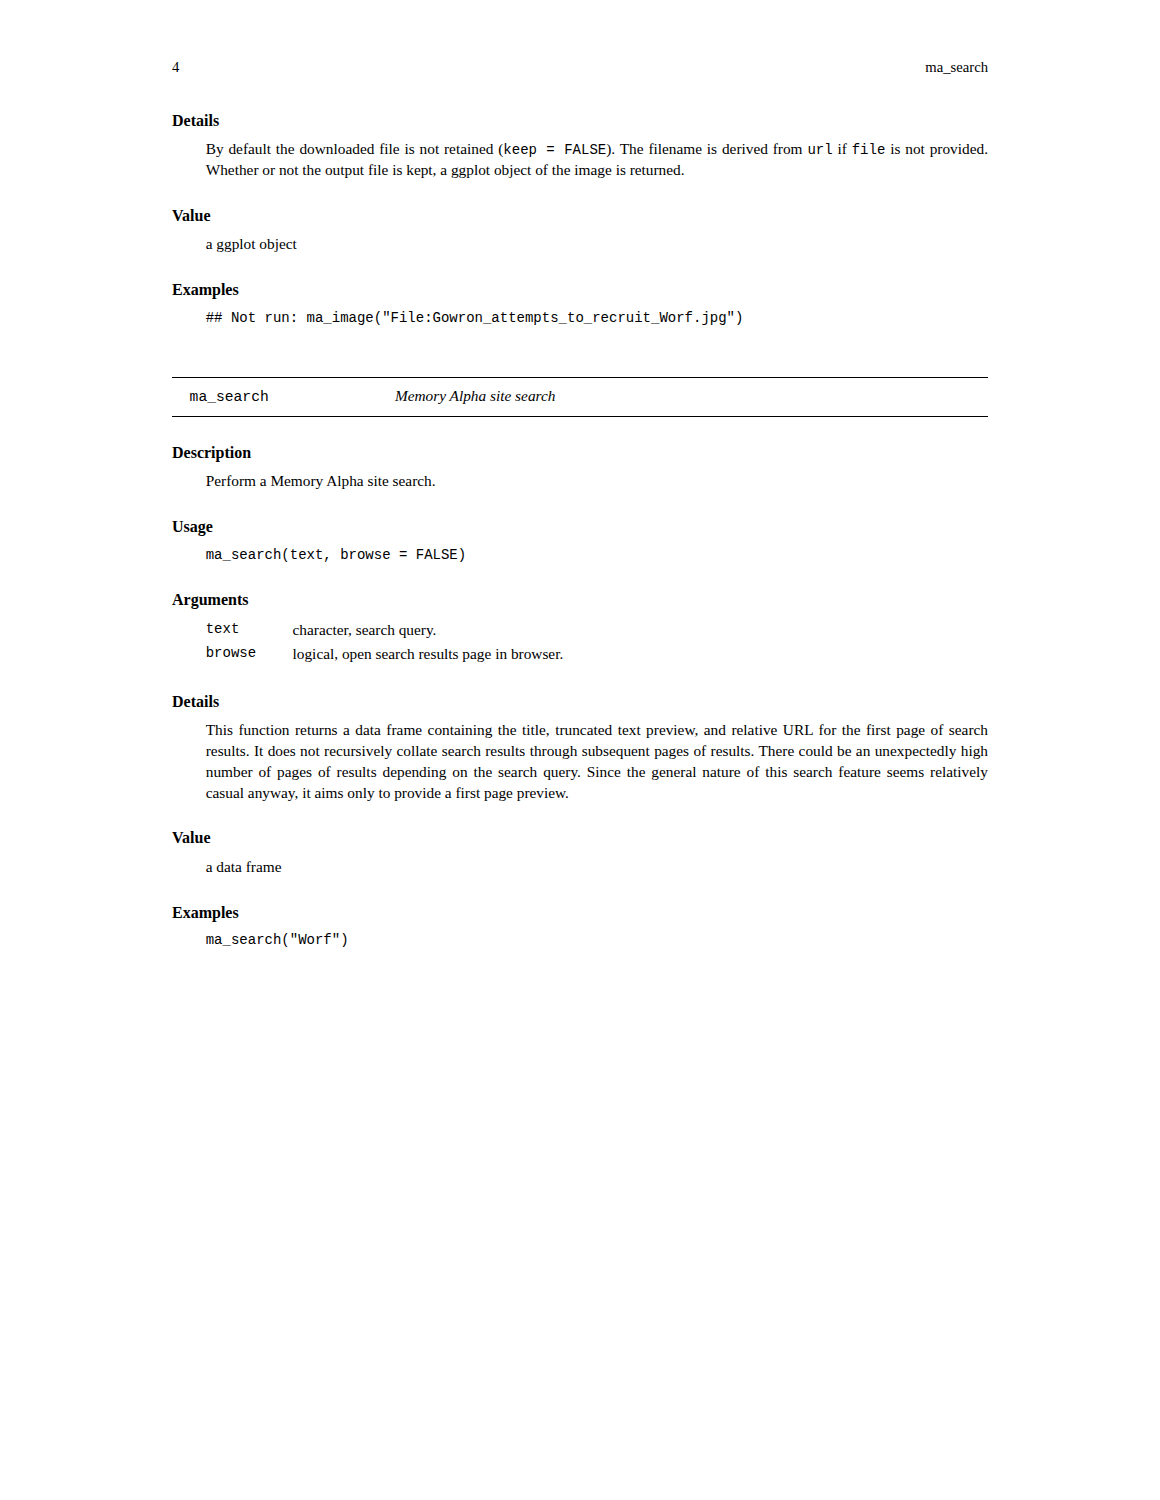4 ma_search
Details
By default the downloaded file is not retained (keep = FALSE). The filename is derived from url if file is not provided. Whether or not the output file is kept, a ggplot object of the image is returned.
Value
a ggplot object
Examples
## Not run: ma_image("File:Gowron_attempts_to_recruit_Worf.jpg")
ma_search Memory Alpha site search
Description
Perform a Memory Alpha site search.
Usage
ma_search(text, browse = FALSE)
Arguments
| text | character, search query. |
| browse | logical, open search results page in browser. |
Details
This function returns a data frame containing the title, truncated text preview, and relative URL for the first page of search results. It does not recursively collate search results through subsequent pages of results. There could be an unexpectedly high number of pages of results depending on the search query. Since the general nature of this search feature seems relatively casual anyway, it aims only to provide a first page preview.
Value
a data frame
Examples
ma_search("Worf")